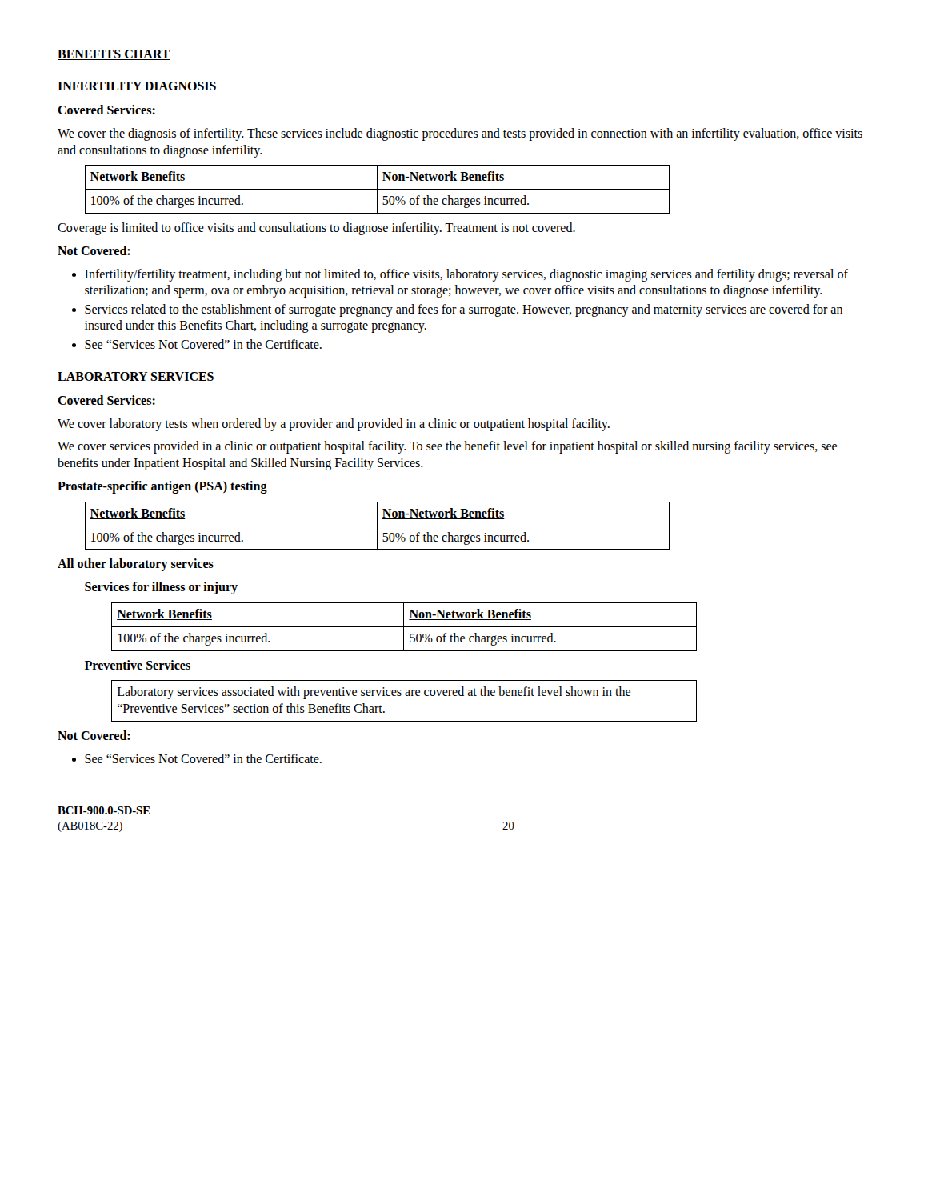BENEFITS CHART
INFERTILITY DIAGNOSIS
Covered Services:
We cover the diagnosis of infertility. These services include diagnostic procedures and tests provided in connection with an infertility evaluation, office visits and consultations to diagnose infertility.
| Network Benefits | Non-Network Benefits |
| 100% of the charges incurred. | 50% of the charges incurred. |
Coverage is limited to office visits and consultations to diagnose infertility. Treatment is not covered.
Not Covered:
Infertility/fertility treatment, including but not limited to, office visits, laboratory services, diagnostic imaging services and fertility drugs; reversal of sterilization; and sperm, ova or embryo acquisition, retrieval or storage; however, we cover office visits and consultations to diagnose infertility.
Services related to the establishment of surrogate pregnancy and fees for a surrogate. However, pregnancy and maternity services are covered for an insured under this Benefits Chart, including a surrogate pregnancy.
See “Services Not Covered” in the Certificate.
LABORATORY SERVICES
Covered Services:
We cover laboratory tests when ordered by a provider and provided in a clinic or outpatient hospital facility.
We cover services provided in a clinic or outpatient hospital facility. To see the benefit level for inpatient hospital or skilled nursing facility services, see benefits under Inpatient Hospital and Skilled Nursing Facility Services.
Prostate-specific antigen (PSA) testing
| Network Benefits | Non-Network Benefits |
| 100% of the charges incurred. | 50% of the charges incurred. |
All other laboratory services
Services for illness or injury
| Network Benefits | Non-Network Benefits |
| 100% of the charges incurred. | 50% of the charges incurred. |
Preventive Services
| Laboratory services associated with preventive services are covered at the benefit level shown in the “Preventive Services” section of this Benefits Chart. |
Not Covered:
See “Services Not Covered” in the Certificate.
BCH-900.0-SD-SE
(AB018C-22) 20